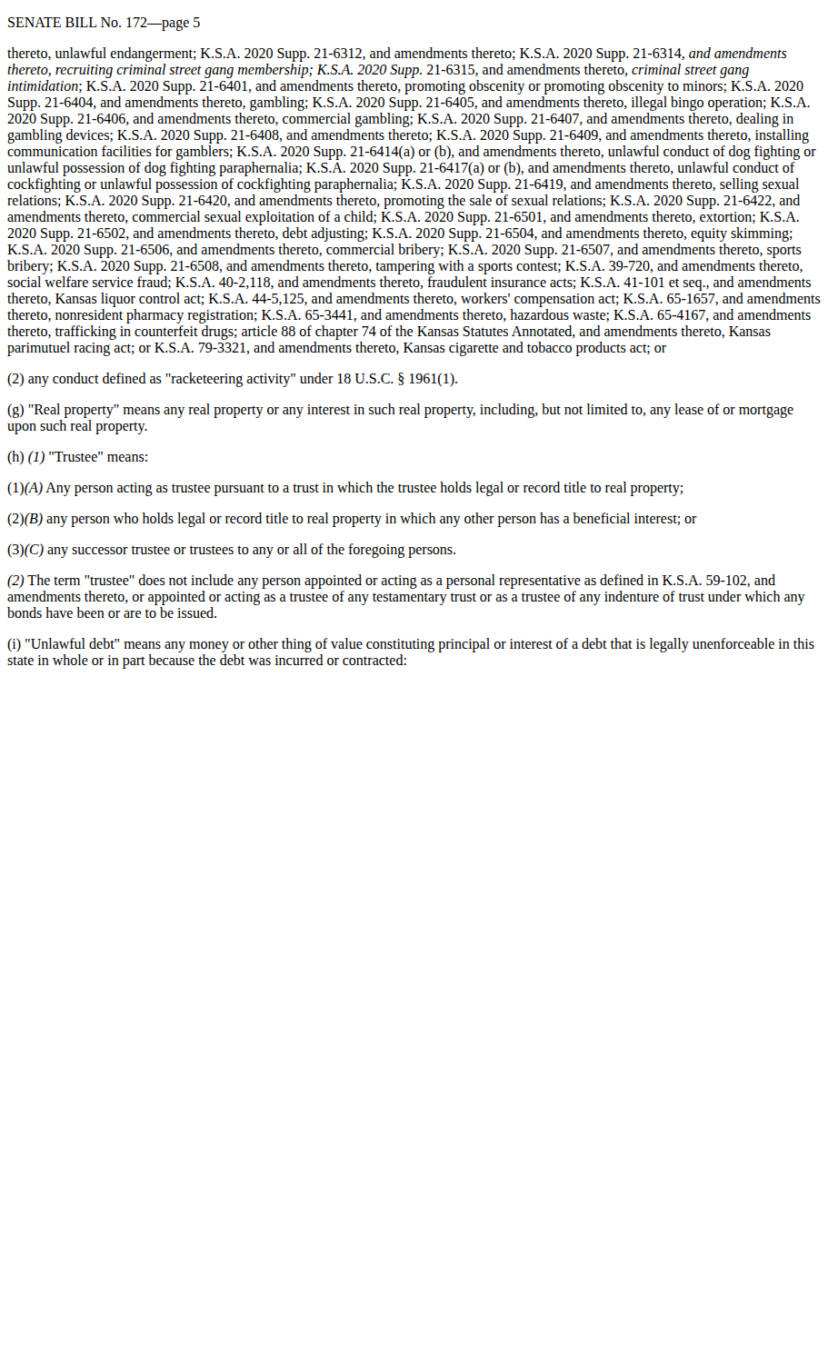SENATE BILL No. 172—page 5
thereto, unlawful endangerment; K.S.A. 2020 Supp. 21-6312, and amendments thereto; K.S.A. 2020 Supp. 21-6314, and amendments thereto, recruiting criminal street gang membership; K.S.A. 2020 Supp. 21-6315, and amendments thereto, criminal street gang intimidation; K.S.A. 2020 Supp. 21-6401, and amendments thereto, promoting obscenity or promoting obscenity to minors; K.S.A. 2020 Supp. 21-6404, and amendments thereto, gambling; K.S.A. 2020 Supp. 21-6405, and amendments thereto, illegal bingo operation; K.S.A. 2020 Supp. 21-6406, and amendments thereto, commercial gambling; K.S.A. 2020 Supp. 21-6407, and amendments thereto, dealing in gambling devices; K.S.A. 2020 Supp. 21-6408, and amendments thereto; K.S.A. 2020 Supp. 21-6409, and amendments thereto, installing communication facilities for gamblers; K.S.A. 2020 Supp. 21-6414(a) or (b), and amendments thereto, unlawful conduct of dog fighting or unlawful possession of dog fighting paraphernalia; K.S.A. 2020 Supp. 21-6417(a) or (b), and amendments thereto, unlawful conduct of cockfighting or unlawful possession of cockfighting paraphernalia; K.S.A. 2020 Supp. 21-6419, and amendments thereto, selling sexual relations; K.S.A. 2020 Supp. 21-6420, and amendments thereto, promoting the sale of sexual relations; K.S.A. 2020 Supp. 21-6422, and amendments thereto, commercial sexual exploitation of a child; K.S.A. 2020 Supp. 21-6501, and amendments thereto, extortion; K.S.A. 2020 Supp. 21-6502, and amendments thereto, debt adjusting; K.S.A. 2020 Supp. 21-6504, and amendments thereto, equity skimming; K.S.A. 2020 Supp. 21-6506, and amendments thereto, commercial bribery; K.S.A. 2020 Supp. 21-6507, and amendments thereto, sports bribery; K.S.A. 2020 Supp. 21-6508, and amendments thereto, tampering with a sports contest; K.S.A. 39-720, and amendments thereto, social welfare service fraud; K.S.A. 40-2,118, and amendments thereto, fraudulent insurance acts; K.S.A. 41-101 et seq., and amendments thereto, Kansas liquor control act; K.S.A. 44-5,125, and amendments thereto, workers' compensation act; K.S.A. 65-1657, and amendments thereto, nonresident pharmacy registration; K.S.A. 65-3441, and amendments thereto, hazardous waste; K.S.A. 65-4167, and amendments thereto, trafficking in counterfeit drugs; article 88 of chapter 74 of the Kansas Statutes Annotated, and amendments thereto, Kansas parimutuel racing act; or K.S.A. 79-3321, and amendments thereto, Kansas cigarette and tobacco products act; or
(2) any conduct defined as "racketeering activity" under 18 U.S.C. § 1961(1).
(g) "Real property" means any real property or any interest in such real property, including, but not limited to, any lease of or mortgage upon such real property.
(h) (1) "Trustee" means:
(1)(A) Any person acting as trustee pursuant to a trust in which the trustee holds legal or record title to real property;
(2)(B) any person who holds legal or record title to real property in which any other person has a beneficial interest; or
(3)(C) any successor trustee or trustees to any or all of the foregoing persons.
(2) The term "trustee" does not include any person appointed or acting as a personal representative as defined in K.S.A. 59-102, and amendments thereto, or appointed or acting as a trustee of any testamentary trust or as a trustee of any indenture of trust under which any bonds have been or are to be issued.
(i) "Unlawful debt" means any money or other thing of value constituting principal or interest of a debt that is legally unenforceable in this state in whole or in part because the debt was incurred or contracted: